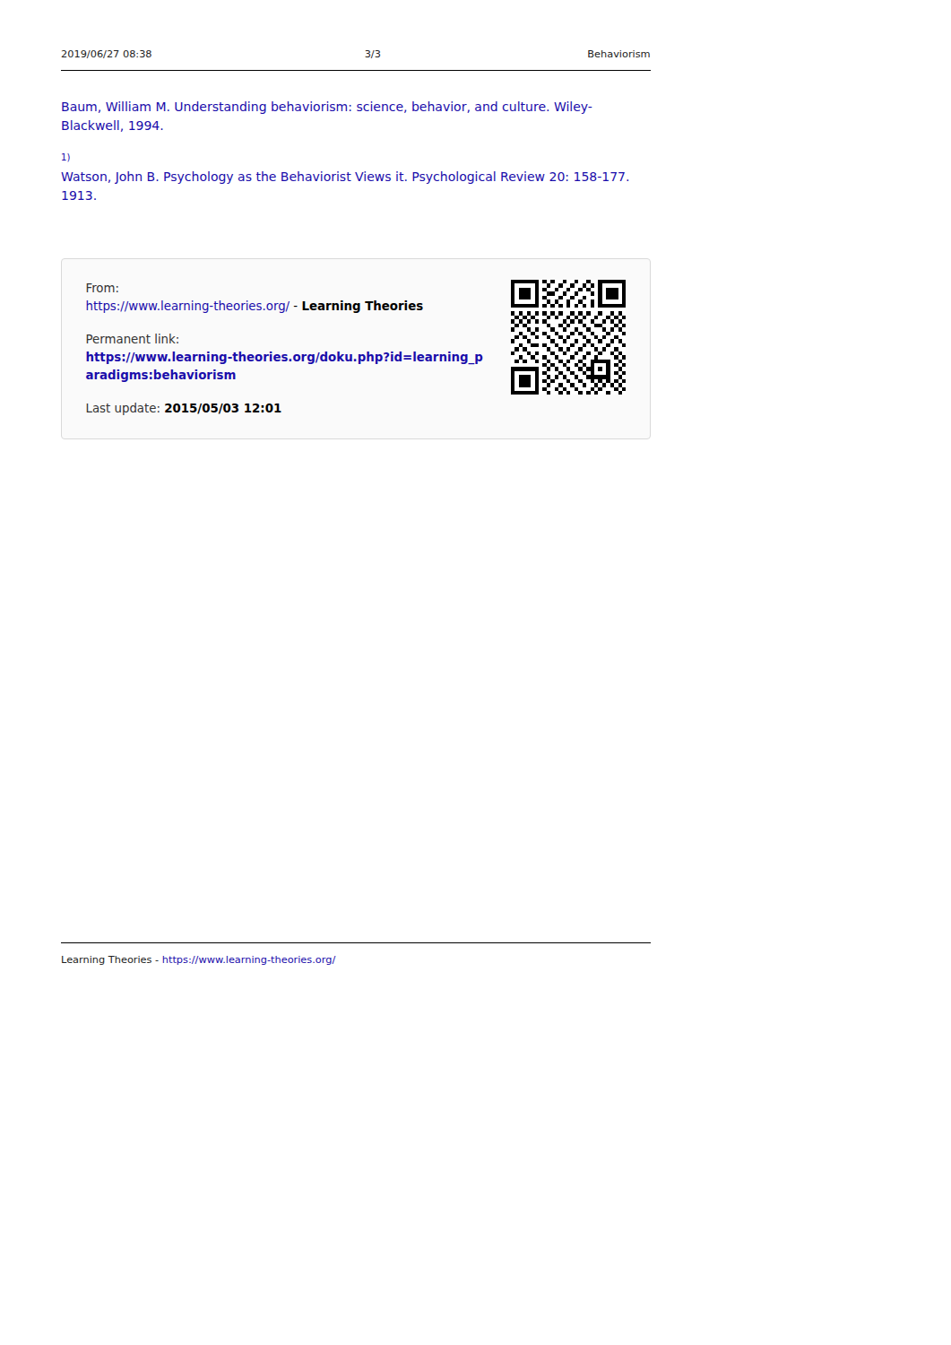2019/06/27 08:38
3/3
Behaviorism
Baum, William M. Understanding behaviorism: science, behavior, and culture. Wiley-Blackwell, 1994.
1) Watson, John B. Psychology as the Behaviorist Views it. Psychological Review 20: 158-177. 1913.
From:
https://www.learning-theories.org/ - Learning Theories
Permanent link:
https://www.learning-theories.org/doku.php?id=learning_paradigms:behaviorism
Last update: 2015/05/03 12:01
Learning Theories - https://www.learning-theories.org/